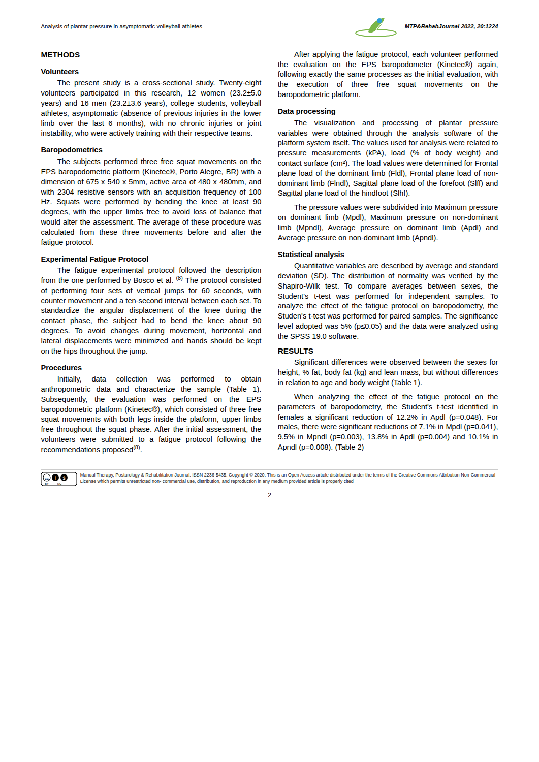Analysis of plantar pressure in asymptomatic volleyball athletes
MTP&RehabJournal 2022, 20:1224
METHODS
Volunteers
The present study is a cross-sectional study. Twenty-eight volunteers participated in this research, 12 women (23.2±5.0 years) and 16 men (23.2±3.6 years), college students, volleyball athletes, asymptomatic (absence of previous injuries in the lower limb over the last 6 months), with no chronic injuries or joint instability, who were actively training with their respective teams.
Baropodometrics
The subjects performed three free squat movements on the EPS baropodometric platform (Kinetec®, Porto Alegre, BR) with a dimension of 675 x 540 x 5mm, active area of 480 x 480mm, and with 2304 resistive sensors with an acquisition frequency of 100 Hz. Squats were performed by bending the knee at least 90 degrees, with the upper limbs free to avoid loss of balance that would alter the assessment. The average of these procedure was calculated from these three movements before and after the fatigue protocol.
Experimental Fatigue Protocol
The fatigue experimental protocol followed the description from the one performed by Bosco et al. (8) The protocol consisted of performing four sets of vertical jumps for 60 seconds, with counter movement and a ten-second interval between each set. To standardize the angular displacement of the knee during the contact phase, the subject had to bend the knee about 90 degrees. To avoid changes during movement, horizontal and lateral displacements were minimized and hands should be kept on the hips throughout the jump.
Procedures
Initially, data collection was performed to obtain anthropometric data and characterize the sample (Table 1). Subsequently, the evaluation was performed on the EPS baropodometric platform (Kinetec®), which consisted of three free squat movements with both legs inside the platform, upper limbs free throughout the squat phase. After the initial assessment, the volunteers were submitted to a fatigue protocol following the recommendations proposed(8).
After applying the fatigue protocol, each volunteer performed the evaluation on the EPS baropodometer (Kinetec®) again, following exactly the same processes as the initial evaluation, with the execution of three free squat movements on the baropodometric platform.
Data processing
The visualization and processing of plantar pressure variables were obtained through the analysis software of the platform system itself. The values used for analysis were related to pressure measurements (kPA), load (% of body weight) and contact surface (cm²). The load values were determined for Frontal plane load of the dominant limb (Fldl), Frontal plane load of non-dominant limb (Flndl), Sagittal plane load of the forefoot (Slff) and Sagittal plane load of the hindfoot (Slhf).
The pressure values were subdivided into Maximum pressure on dominant limb (Mpdl), Maximum pressure on non-dominant limb (Mpndl), Average pressure on dominant limb (Apdl) and Average pressure on non-dominant limb (Apndl).
Statistical analysis
Quantitative variables are described by average and standard deviation (SD). The distribution of normality was verified by the Shapiro-Wilk test. To compare averages between sexes, the Student's t-test was performed for independent samples. To analyze the effect of the fatigue protocol on baropodometry, the Studen's t-test was performed for paired samples. The significance level adopted was 5% (p≤0.05) and the data were analyzed using the SPSS 19.0 software.
RESULTS
Significant differences were observed between the sexes for height, % fat, body fat (kg) and lean mass, but without differences in relation to age and body weight (Table 1).
When analyzing the effect of the fatigue protocol on the parameters of baropodometry, the Student's t-test identified in females a significant reduction of 12.2% in Apdl (p=0.048). For males, there were significant reductions of 7.1% in Mpdl (p=0.041), 9.5% in Mpndl (p=0.003), 13.8% in Apdl (p=0.004) and 10.1% in Apndl (p=0.008). (Table 2)
cc i $ BY NC
Manual Therapy, Posturology & Rehabilitation Journal. ISSN 2236-5435. Copyright © 2020. This is an Open Access article distributed under the terms of the Creative Commons Attribution Non-Commercial License which permits unrestricted non- commercial use, distribution, and reproduction in any medium provided article is properly cited
2